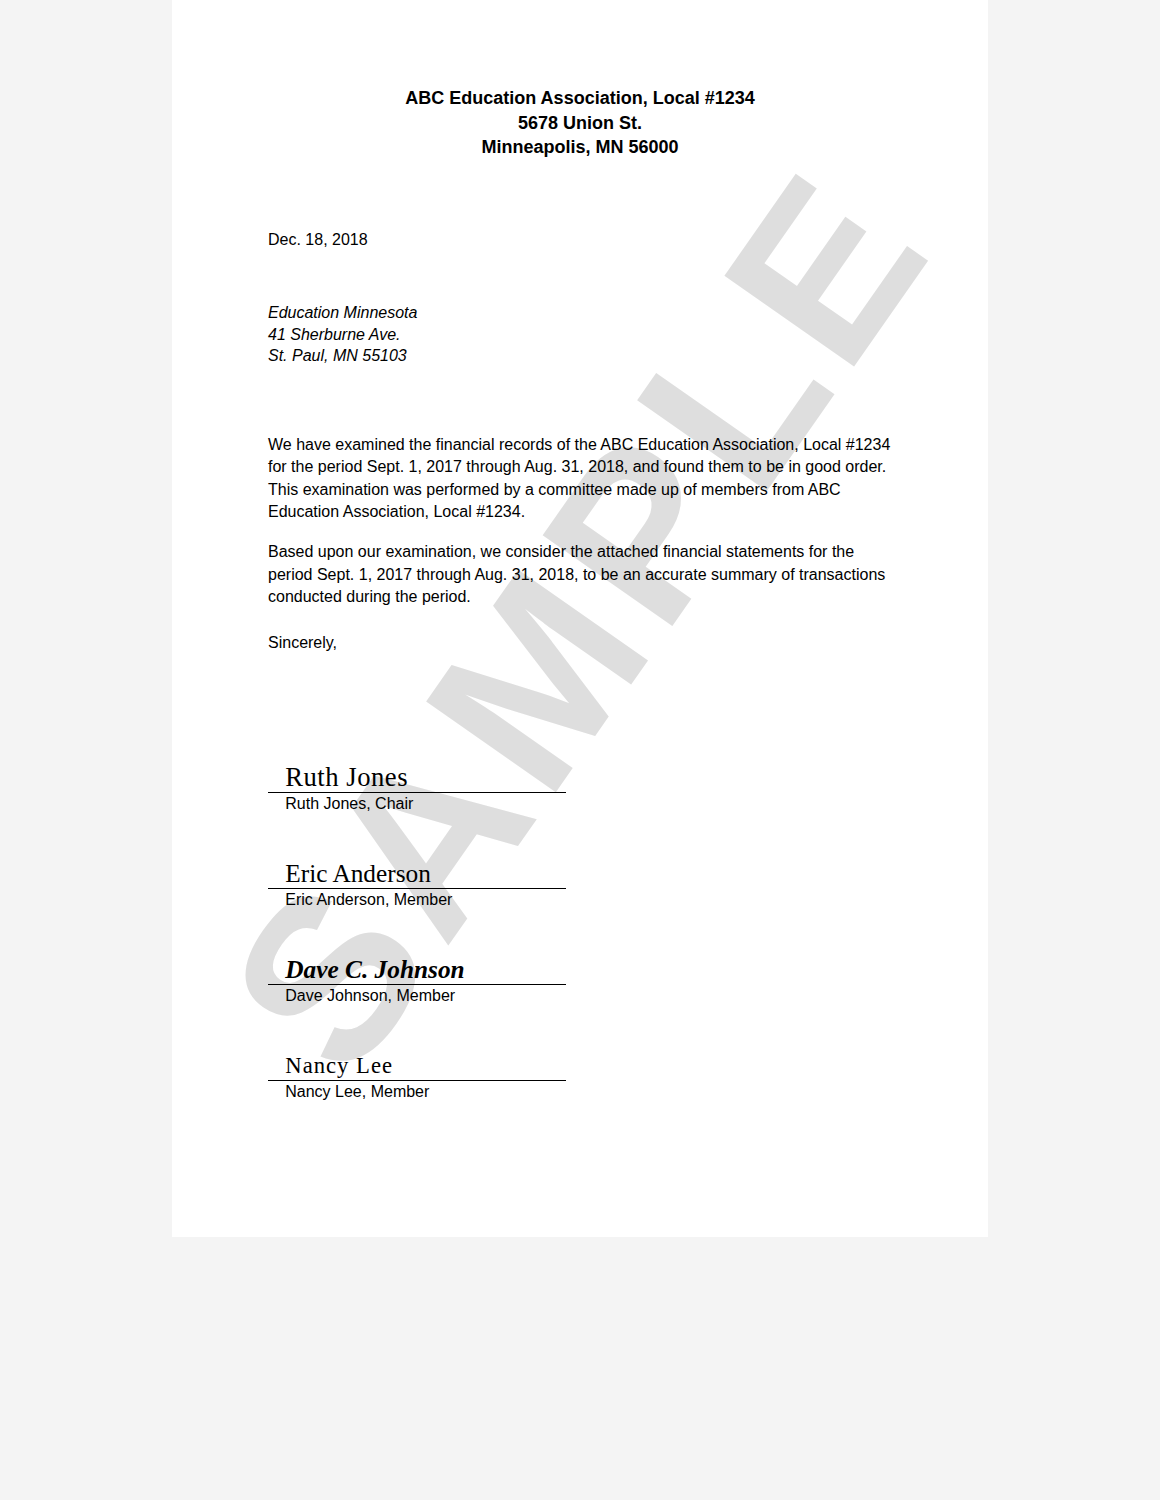SAMPLE
ABC Education Association, Local #1234
5678 Union St.
Minneapolis, MN 56000
Dec. 18, 2018
Education Minnesota
41 Sherburne Ave.
St. Paul, MN 55103
We have examined the financial records of the ABC Education Association, Local #1234 for the period Sept. 1, 2017 through Aug. 31, 2018, and found them to be in good order. This examination was performed by a committee made up of members from ABC Education Association, Local #1234.
Based upon our examination, we consider the attached financial statements for the period Sept. 1, 2017 through Aug. 31, 2018, to be an accurate summary of transactions conducted during the period.
Sincerely,
Ruth Jones
Ruth Jones, Chair
Eric Anderson
Eric Anderson, Member
Dave C. Johnson
Dave Johnson, Member
Nancy Lee
Nancy Lee, Member